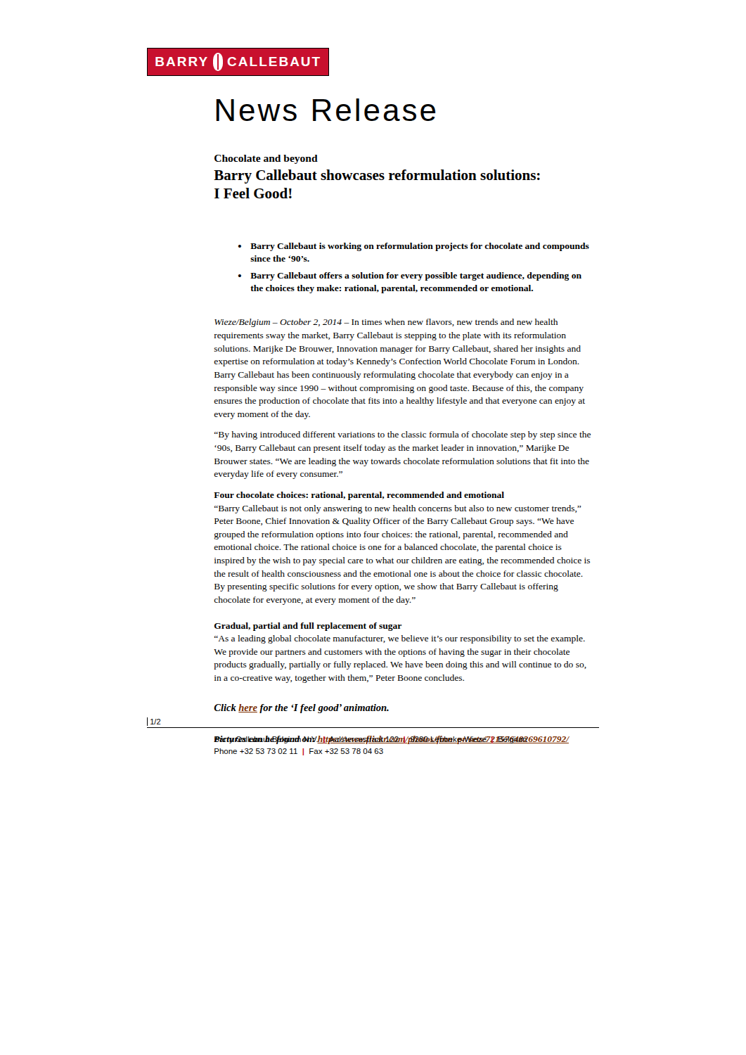BARRY CALLEBAUT
News Release
Chocolate and beyond
Barry Callebaut showcases reformulation solutions:
I Feel Good!
Barry Callebaut is working on reformulation projects for chocolate and compounds since the ‘90’s.
Barry Callebaut offers a solution for every possible target audience, depending on the choices they make: rational, parental, recommended or emotional.
Wieze/Belgium – October 2, 2014 – In times when new flavors, new trends and new health requirements sway the market, Barry Callebaut is stepping to the plate with its reformulation solutions. Marijke De Brouwer, Innovation manager for Barry Callebaut, shared her insights and expertise on reformulation at today’s Kennedy’s Confection World Chocolate Forum in London. Barry Callebaut has been continuously reformulating chocolate that everybody can enjoy in a responsible way since 1990 – without compromising on good taste. Because of this, the company ensures the production of chocolate that fits into a healthy lifestyle and that everyone can enjoy at every moment of the day.
“By having introduced different variations to the classic formula of chocolate step by step since the ‘90s, Barry Callebaut can present itself today as the market leader in innovation,” Marijke De Brouwer states. “We are leading the way towards chocolate reformulation solutions that fit into the everyday life of every consumer.”
Four chocolate choices: rational, parental, recommended and emotional“Barry Callebaut is not only answering to new health concerns but also to new customer trends,” Peter Boone, Chief Innovation & Quality Officer of the Barry Callebaut Group says. “We have grouped the reformulation options into four choices: the rational, parental, recommended and emotional choice. The rational choice is one for a balanced chocolate, the parental choice is inspired by the wish to pay special care to what our children are eating, the recommended choice is the result of health consciousness and the emotional one is about the choice for classic chocolate. By presenting specific solutions for every option, we show that Barry Callebaut is offering chocolate for everyone, at every moment of the day.”
Gradual, partial and full replacement of sugar“As a leading global chocolate manufacturer, we believe it’s our responsibility to set the example. We provide our partners and customers with the options of having the sugar in their chocolate products gradually, partially or fully replaced. We have been doing this and will continue to do so, in a co-creative way, together with them,” Peter Boone concludes.
Click here for the ‘I feel good’ animation.
Pictures can be found on: https://www.flickr.com/photos/finn_pr/sets/72157648269610792/
1/2
Barry Callebaut Belgium N.V. | Aalstersestraat 122 | 9280 Lebbeke-Wieze | Belgium
Phone +32 53 73 02 11 | Fax +32 53 78 04 63